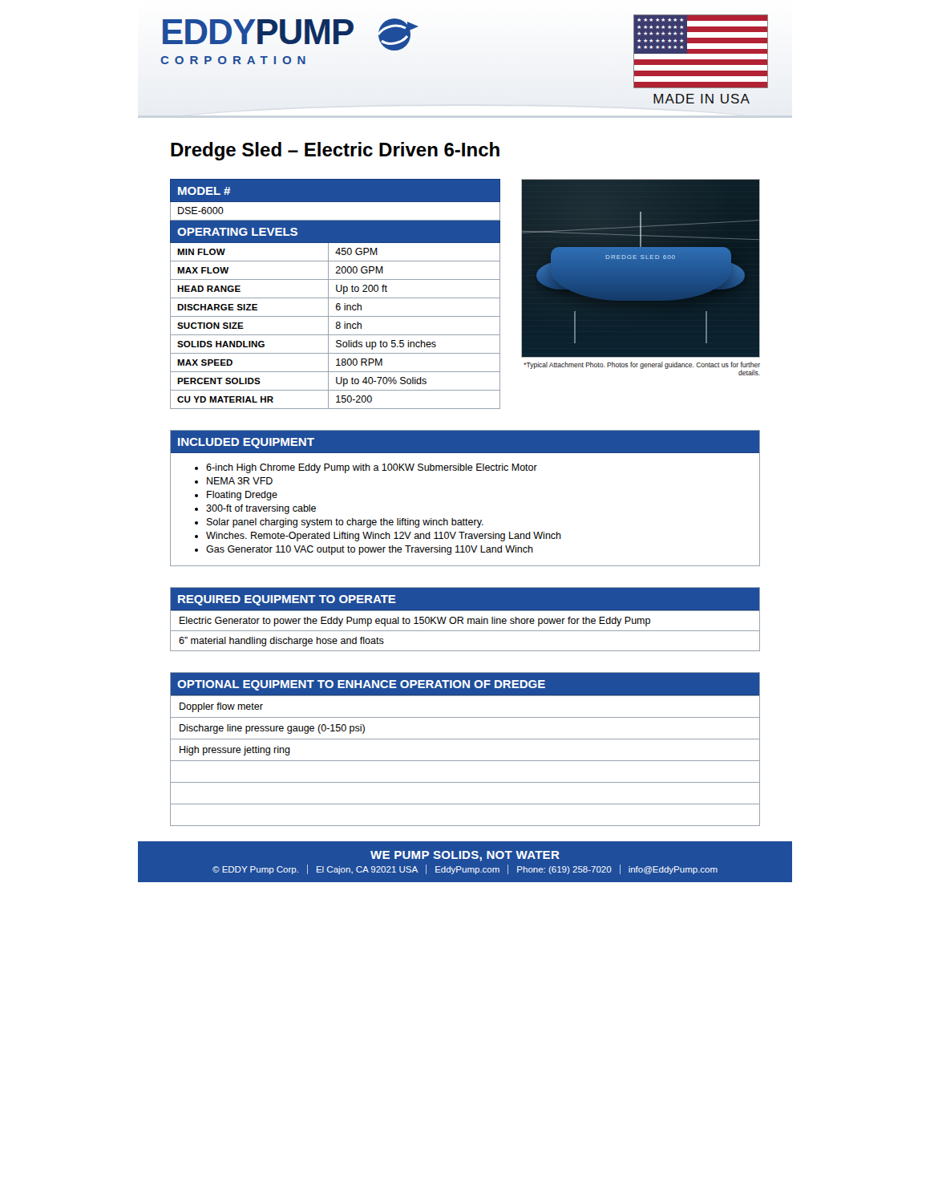EDDYPUMP
CORPORATION
MADE IN USA
Dredge Sled – Electric Driven 6-Inch
| MODEL # |
| DSE-6000 |
| OPERATING LEVELS |
| MIN FLOW | 450 GPM |
| MAX FLOW | 2000 GPM |
| HEAD RANGE | Up to 200 ft |
| DISCHARGE SIZE | 6 inch |
| SUCTION SIZE | 8 inch |
| SOLIDS HANDLING | Solids up to 5.5 inches |
| MAX SPEED | 1800 RPM |
| PERCENT SOLIDS | Up to 40-70% Solids |
| CU YD MATERIAL HR | 150-200 |
*Typical Attachment Photo. Photos for general guidance. Contact us for further details.
INCLUDED EQUIPMENT
6-inch High Chrome Eddy Pump with a 100KW Submersible Electric Motor
NEMA 3R VFD
Floating Dredge
300-ft of traversing cable
Solar panel charging system to charge the lifting winch battery.
Winches. Remote-Operated Lifting Winch 12V and 110V Traversing Land Winch
Gas Generator 110 VAC output to power the Traversing 110V Land Winch
REQUIRED EQUIPMENT TO OPERATE
| Electric Generator to power the Eddy Pump equal to 150KW OR main line shore power for the Eddy Pump |
| 6” material handling discharge hose and floats |
OPTIONAL EQUIPMENT TO ENHANCE OPERATION OF DREDGE
| Doppler flow meter |
| Discharge line pressure gauge (0-150 psi) |
| High pressure jetting ring |
WE PUMP SOLIDS, NOT WATER
© EDDY Pump Corp. El Cajon, CA 92021 USA EddyPump.com Phone: (619) 258-7020 info@EddyPump.com